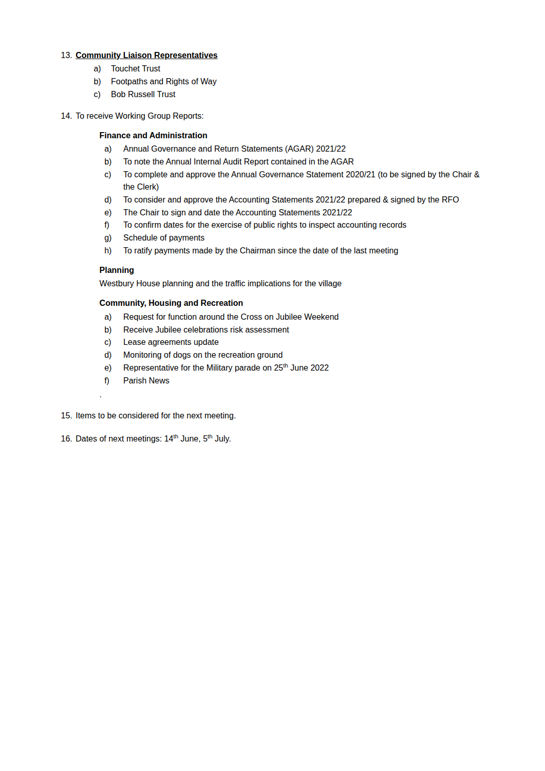13. Community Liaison Representatives
a) Touchet Trust
b) Footpaths and Rights of Way
c) Bob Russell Trust
14. To receive Working Group Reports:
Finance and Administration
a) Annual Governance and Return Statements (AGAR) 2021/22
b) To note the Annual Internal Audit Report contained in the AGAR
c) To complete and approve the Annual Governance Statement 2020/21 (to be signed by the Chair & the Clerk)
d) To consider and approve the Accounting Statements 2021/22 prepared & signed by the RFO
e) The Chair to sign and date the Accounting Statements 2021/22
f) To confirm dates for the exercise of public rights to inspect accounting records
g) Schedule of payments
h) To ratify payments made by the Chairman since the date of the last meeting
Planning
Westbury House planning and the traffic implications for the village
Community, Housing and Recreation
a) Request for function around the Cross on Jubilee Weekend
b) Receive Jubilee celebrations risk assessment
c) Lease agreements update
d) Monitoring of dogs on the recreation ground
e) Representative for the Military parade on 25th June 2022
f) Parish News
.
15. Items to be considered for the next meeting.
16. Dates of next meetings: 14th June, 5th July.